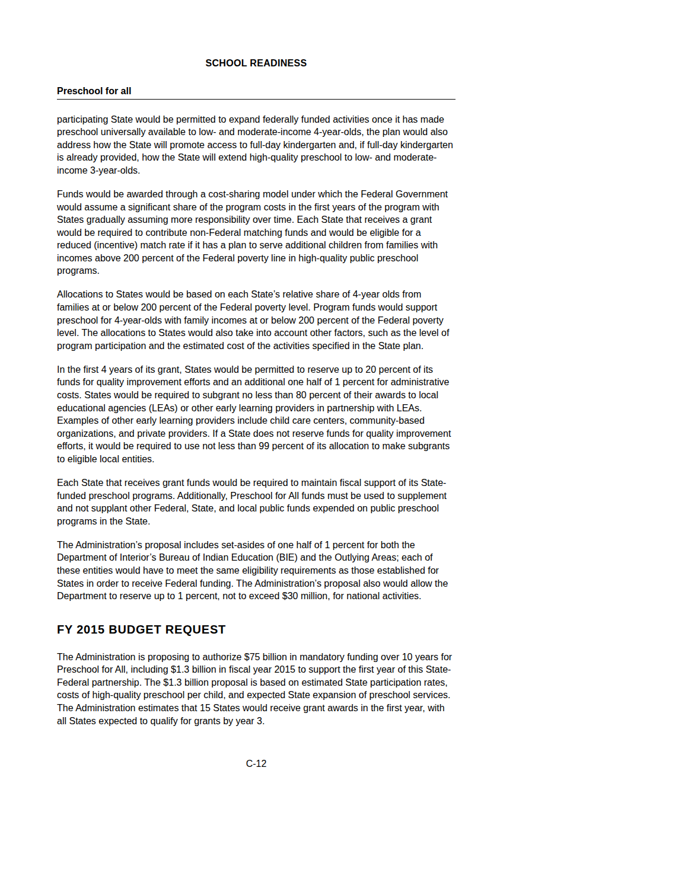SCHOOL READINESS
Preschool for all
participating State would be permitted to expand federally funded activities once it has made preschool universally available to low- and moderate-income 4-year-olds, the plan would also address how the State will promote access to full-day kindergarten and, if full-day kindergarten is already provided, how the State will extend high-quality preschool to low- and moderate-income 3-year-olds.
Funds would be awarded through a cost-sharing model under which the Federal Government would assume a significant share of the program costs in the first years of the program with States gradually assuming more responsibility over time. Each State that receives a grant would be required to contribute non-Federal matching funds and would be eligible for a reduced (incentive) match rate if it has a plan to serve additional children from families with incomes above 200 percent of the Federal poverty line in high-quality public preschool programs.
Allocations to States would be based on each State’s relative share of 4-year olds from families at or below 200 percent of the Federal poverty level. Program funds would support preschool for 4-year-olds with family incomes at or below 200 percent of the Federal poverty level. The allocations to States would also take into account other factors, such as the level of program participation and the estimated cost of the activities specified in the State plan.
In the first 4 years of its grant, States would be permitted to reserve up to 20 percent of its funds for quality improvement efforts and an additional one half of 1 percent for administrative costs. States would be required to subgrant no less than 80 percent of their awards to local educational agencies (LEAs) or other early learning providers in partnership with LEAs. Examples of other early learning providers include child care centers, community-based organizations, and private providers. If a State does not reserve funds for quality improvement efforts, it would be required to use not less than 99 percent of its allocation to make subgrants to eligible local entities.
Each State that receives grant funds would be required to maintain fiscal support of its State-funded preschool programs. Additionally, Preschool for All funds must be used to supplement and not supplant other Federal, State, and local public funds expended on public preschool programs in the State.
The Administration’s proposal includes set-asides of one half of 1 percent for both the Department of Interior’s Bureau of Indian Education (BIE) and the Outlying Areas; each of these entities would have to meet the same eligibility requirements as those established for States in order to receive Federal funding. The Administration’s proposal also would allow the Department to reserve up to 1 percent, not to exceed $30 million, for national activities.
FY 2015 BUDGET REQUEST
The Administration is proposing to authorize $75 billion in mandatory funding over 10 years for Preschool for All, including $1.3 billion in fiscal year 2015 to support the first year of this State-Federal partnership. The $1.3 billion proposal is based on estimated State participation rates, costs of high-quality preschool per child, and expected State expansion of preschool services. The Administration estimates that 15 States would receive grant awards in the first year, with all States expected to qualify for grants by year 3.
C-12